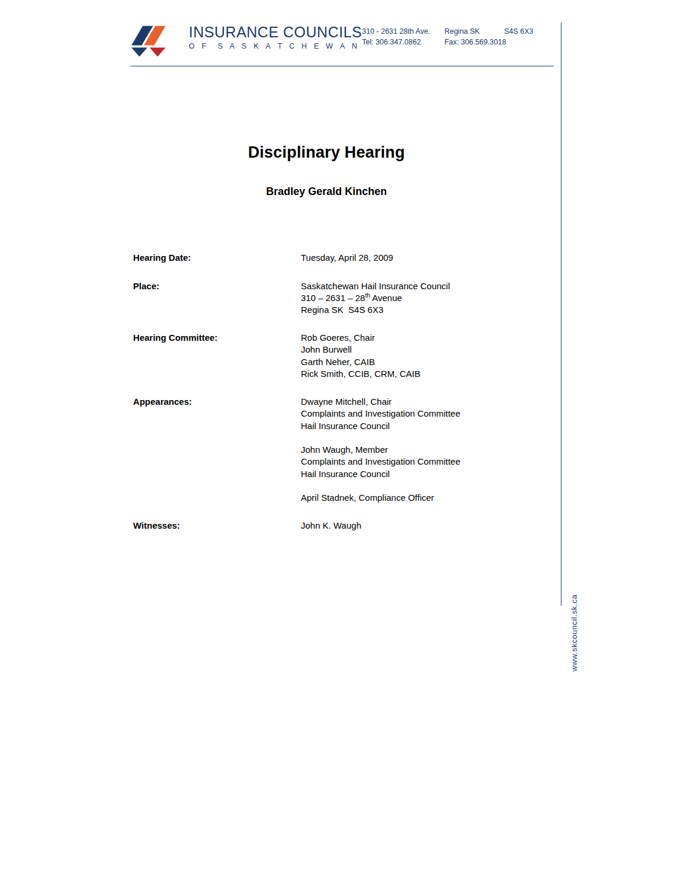INSURANCE COUNCILS
O F S A S K A T C H E W A N
310 - 2631 28th Ave.
Regina SK
S4S 6X3
Tel: 306.347.0862
Fax: 306.569.3018
www.skcouncil.sk.ca
Disciplinary Hearing
Bradley Gerald Kinchen
| Hearing Date: | Tuesday, April 28, 2009 |
| Place: | Saskatchewan Hail Insurance Council 310 – 2631 – 28 th Avenue Regina SK S4S 6X3 |
| Hearing Committee: | Rob Goeres, Chair John Burwell Garth Neher, CAIB Rick Smith, CCIB, CRM, CAIB |
| Appearances: | Dwayne Mitchell, Chair Complaints and Investigation Committee Hail Insurance Council John Waugh, Member Complaints and Investigation Committee Hail Insurance Council April Stadnek, Compliance Officer |
| Witnesses: | John K. Waugh |